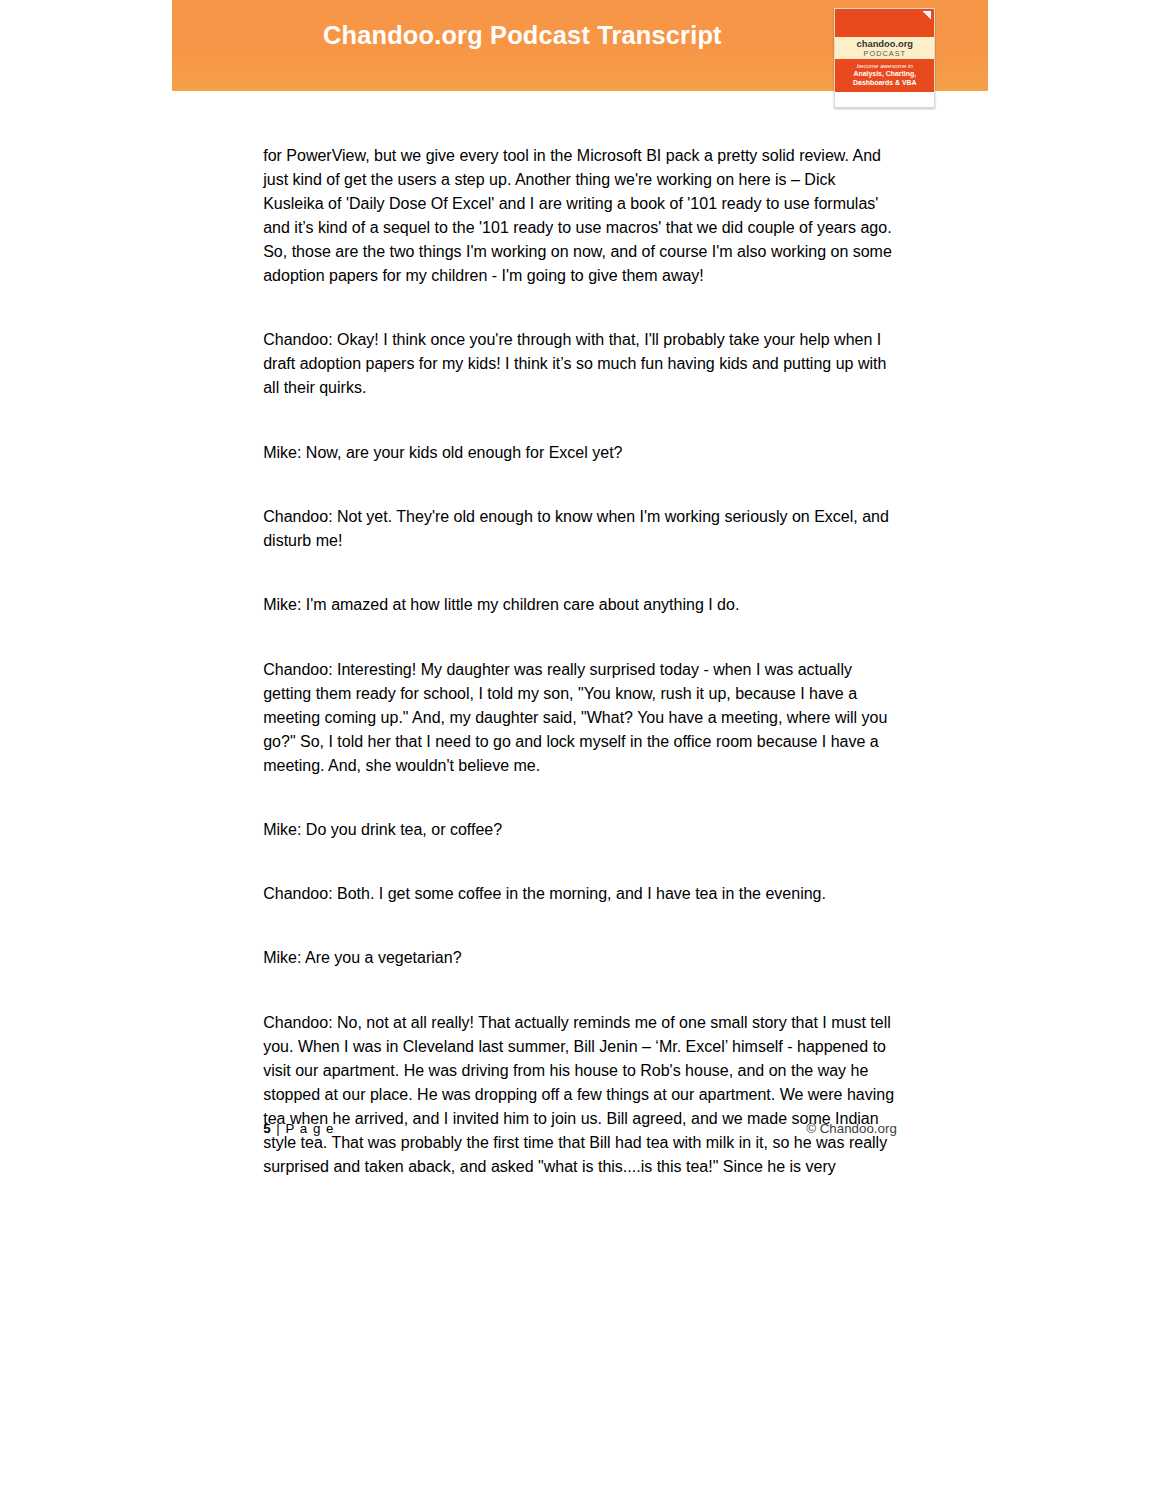Chandoo.org Podcast Transcript
chandoo.orgPODCAST
become awesome in Analysis, Charting, Dashboards & VBA
for PowerView, but we give every tool in the Microsoft BI pack a pretty solid review. And just kind of get the users a step up. Another thing we're working on here is – Dick Kusleika of 'Daily Dose Of Excel' and I are writing a book of '101 ready to use formulas' and it’s kind of a sequel to the '101 ready to use macros' that we did couple of years ago. So, those are the two things I'm working on now, and of course I'm also working on some adoption papers for my children - I'm going to give them away!
Chandoo: Okay! I think once you're through with that, I'll probably take your help when I draft adoption papers for my kids! I think it’s so much fun having kids and putting up with all their quirks.
Mike: Now, are your kids old enough for Excel yet?
Chandoo: Not yet. They're old enough to know when I'm working seriously on Excel, and disturb me!
Mike: I'm amazed at how little my children care about anything I do.
Chandoo: Interesting! My daughter was really surprised today - when I was actually getting them ready for school, I told my son, "You know, rush it up, because I have a meeting coming up." And, my daughter said, "What? You have a meeting, where will you go?" So, I told her that I need to go and lock myself in the office room because I have a meeting. And, she wouldn't believe me.
Mike: Do you drink tea, or coffee?
Chandoo: Both. I get some coffee in the morning, and I have tea in the evening.
Mike: Are you a vegetarian?
Chandoo: No, not at all really! That actually reminds me of one small story that I must tell you. When I was in Cleveland last summer, Bill Jenin – ‘Mr. Excel’ himself - happened to visit our apartment. He was driving from his house to Rob's house, and on the way he stopped at our place. He was dropping off a few things at our apartment. We were having tea when he arrived, and I invited him to join us. Bill agreed, and we made some Indian style tea. That was probably the first time that Bill had tea with milk in it, so he was really surprised and taken aback, and asked "what is this....is this tea!" Since he is very
5 | P a g e
© Chandoo.org